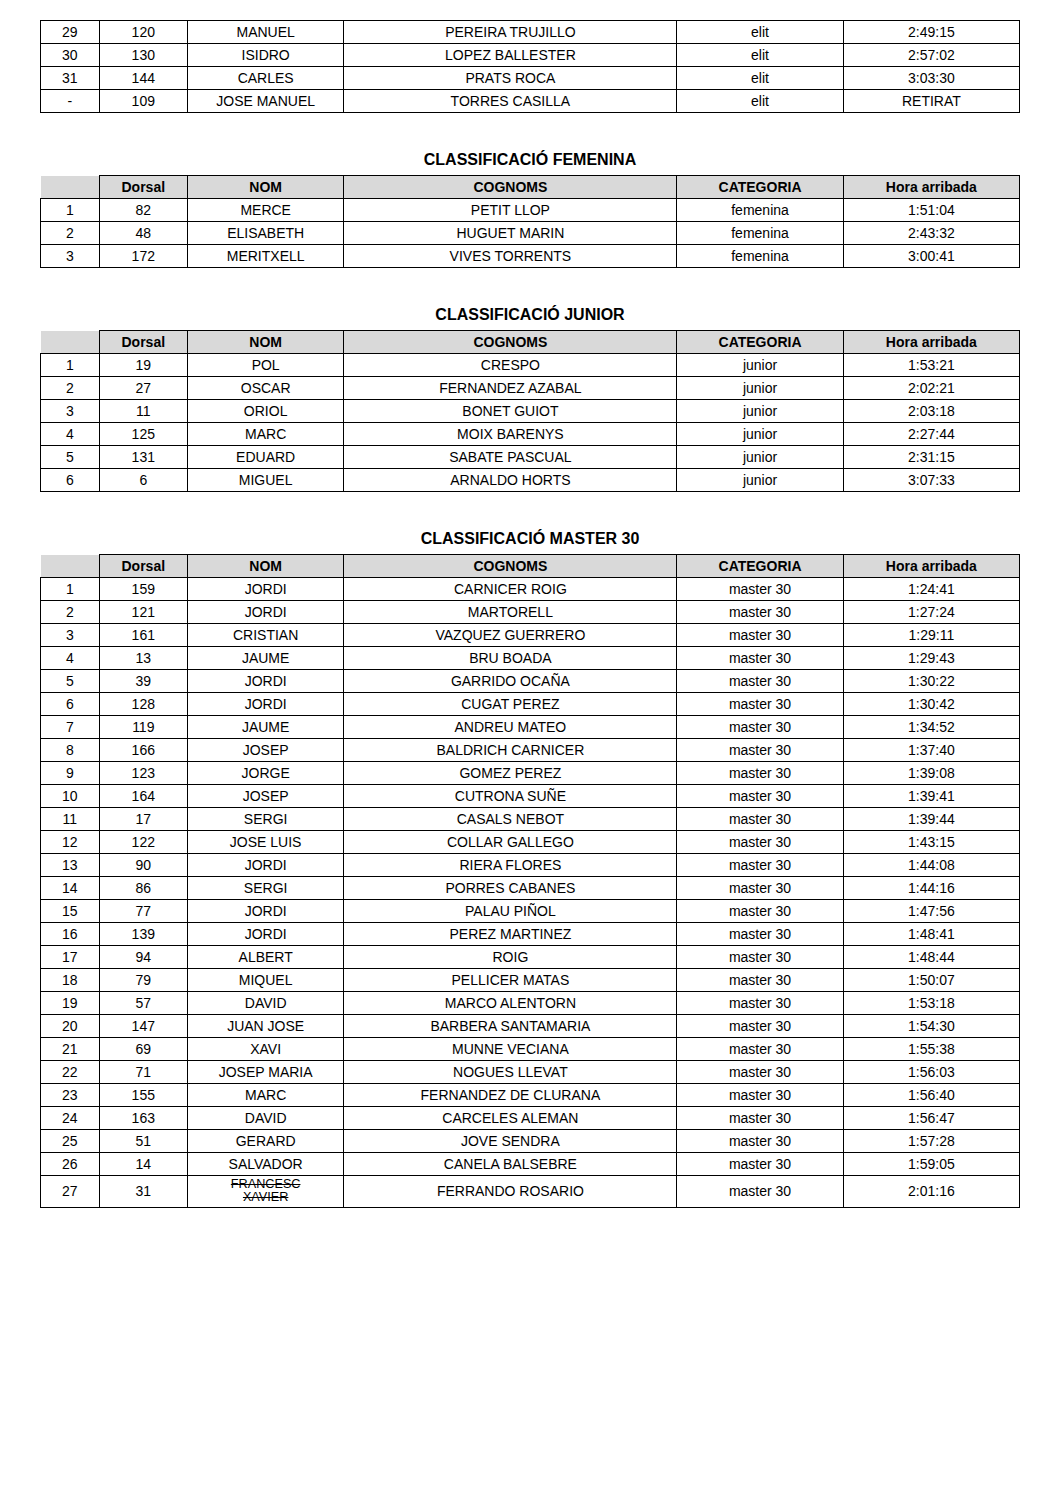| 29 | 120 | MANUEL | PEREIRA TRUJILLO | elit | 2:49:15 |
| 30 | 130 | ISIDRO | LOPEZ BALLESTER | elit | 2:57:02 |
| 31 | 144 | CARLES | PRATS ROCA | elit | 3:03:30 |
| - | 109 | JOSE MANUEL | TORRES CASILLA | elit | RETIRAT |
CLASSIFICACIÓ FEMENINA
| | Dorsal | NOM | COGNOMS | CATEGORIA | Hora arribada |
| --- | --- | --- | --- | --- | --- |
| 1 | 82 | MERCE | PETIT LLOP | femenina | 1:51:04 |
| 2 | 48 | ELISABETH | HUGUET MARIN | femenina | 2:43:32 |
| 3 | 172 | MERITXELL | VIVES TORRENTS | femenina | 3:00:41 |
CLASSIFICACIÓ JUNIOR
| | Dorsal | NOM | COGNOMS | CATEGORIA | Hora arribada |
| --- | --- | --- | --- | --- | --- |
| 1 | 19 | POL | CRESPO | junior | 1:53:21 |
| 2 | 27 | OSCAR | FERNANDEZ AZABAL | junior | 2:02:21 |
| 3 | 11 | ORIOL | BONET GUIOT | junior | 2:03:18 |
| 4 | 125 | MARC | MOIX BARENYS | junior | 2:27:44 |
| 5 | 131 | EDUARD | SABATE PASCUAL | junior | 2:31:15 |
| 6 | 6 | MIGUEL | ARNALDO HORTS | junior | 3:07:33 |
CLASSIFICACIÓ MASTER 30
| | Dorsal | NOM | COGNOMS | CATEGORIA | Hora arribada |
| --- | --- | --- | --- | --- | --- |
| 1 | 159 | JORDI | CARNICER ROIG | master 30 | 1:24:41 |
| 2 | 121 | JORDI | MARTORELL | master 30 | 1:27:24 |
| 3 | 161 | CRISTIAN | VAZQUEZ GUERRERO | master 30 | 1:29:11 |
| 4 | 13 | JAUME | BRU BOADA | master 30 | 1:29:43 |
| 5 | 39 | JORDI | GARRIDO OCAÑA | master 30 | 1:30:22 |
| 6 | 128 | JORDI | CUGAT PEREZ | master 30 | 1:30:42 |
| 7 | 119 | JAUME | ANDREU MATEO | master 30 | 1:34:52 |
| 8 | 166 | JOSEP | BALDRICH CARNICER | master 30 | 1:37:40 |
| 9 | 123 | JORGE | GOMEZ PEREZ | master 30 | 1:39:08 |
| 10 | 164 | JOSEP | CUTRONA SUÑE | master 30 | 1:39:41 |
| 11 | 17 | SERGI | CASALS NEBOT | master 30 | 1:39:44 |
| 12 | 122 | JOSE LUIS | COLLAR GALLEGO | master 30 | 1:43:15 |
| 13 | 90 | JORDI | RIERA FLORES | master 30 | 1:44:08 |
| 14 | 86 | SERGI | PORRES CABANES | master 30 | 1:44:16 |
| 15 | 77 | JORDI | PALAU PIÑOL | master 30 | 1:47:56 |
| 16 | 139 | JORDI | PEREZ MARTINEZ | master 30 | 1:48:41 |
| 17 | 94 | ALBERT | ROIG | master 30 | 1:48:44 |
| 18 | 79 | MIQUEL | PELLICER MATAS | master 30 | 1:50:07 |
| 19 | 57 | DAVID | MARCO ALENTORN | master 30 | 1:53:18 |
| 20 | 147 | JUAN JOSE | BARBERA SANTAMARIA | master 30 | 1:54:30 |
| 21 | 69 | XAVI | MUNNE VECIANA | master 30 | 1:55:38 |
| 22 | 71 | JOSEP MARIA | NOGUES LLEVAT | master 30 | 1:56:03 |
| 23 | 155 | MARC | FERNANDEZ DE CLURANA | master 30 | 1:56:40 |
| 24 | 163 | DAVID | CARCELES ALEMAN | master 30 | 1:56:47 |
| 25 | 51 | GERARD | JOVE SENDRA | master 30 | 1:57:28 |
| 26 | 14 | SALVADOR | CANELA BALSEBRE | master 30 | 1:59:05 |
| 27 | 31 | FRANCESC XAVIER | FERRANDO ROSARIO | master 30 | 2:01:16 |